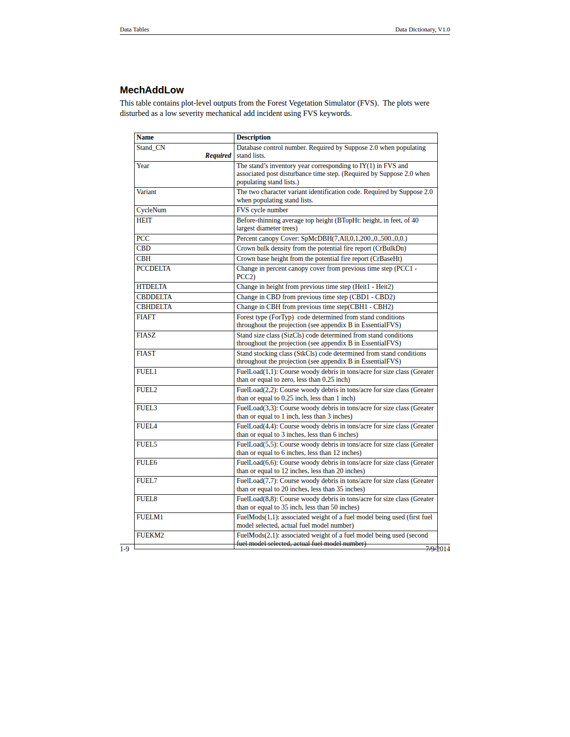Data Tables
Data Dictionary, V1.0
MechAddLow
This table contains plot-level outputs from the Forest Vegetation Simulator (FVS). The plots were disturbed as a low severity mechanical add incident using FVS keywords.
| Name | Description |
| --- | --- |
| Stand_CN Required | Database control number. Required by Suppose 2.0 when populating stand lists. |
| Year | The stand’s inventory year corresponding to IY(1) in FVS and associated post disturbance time step. (Required by Suppose 2.0 when populating stand lists.) |
| Variant | The two character variant identification code. Required by Suppose 2.0 when populating stand lists. |
| CycleNum | FVS cycle number |
| HEIT | Before-thinning average top height (BTopHt: height, in feet, of 40 largest diameter trees) |
| PCC | Percent canopy Cover: SpMcDBH(7,All,0,1,200.,0.,500.,0,0.) |
| CBD | Crown bulk density from the potential fire report (CrBulkDn) |
| CBH | Crown base height from the potential fire report (CrBaseHt) |
| PCCDELTA | Change in percent canopy cover from previous time step (PCC1 - PCC2) |
| HTDELTA | Change in height from previous time step (Heit1 - Heit2) |
| CBDDELTA | Change in CBD from previous time step (CBD1 - CBD2) |
| CBHDELTA | Change in CBH from previous time step(CBH1 - CBH2) |
| FIAFT | Forest type (ForTyp) code determined from stand conditions throughout the projection (see appendix B in EssentialFVS) |
| FIASZ | Stand size class (SizCls) code determined from stand conditions throughout the projection (see appendix B in EssentialFVS) |
| FIAST | Stand stocking class (StkCls) code determined from stand conditions throughout the projection (see appendix B in EssentialFVS) |
| FUEL1 | FuelLoad(1,1): Course woody debris in tons/acre for size class (Greater than or equal to zero, less than 0.25 inch) |
| FUEL2 | FuelLoad(2,2): Course woody debris in tons/acre for size class (Greater than or equal to 0.25 inch, less than 1 inch) |
| FUEL3 | FuelLoad(3,3): Course woody debris in tons/acre for size class (Greater than or equal to 1 inch, less than 3 inches) |
| FUEL4 | FuelLoad(4,4): Course woody debris in tons/acre for size class (Greater than or equal to 3 inches, less than 6 inches) |
| FUEL5 | FuelLoad(5,5): Course woody debris in tons/acre for size class (Greater than or equal to 6 inches, less than 12 inches) |
| FULE6 | FuelLoad(6,6): Course woody debris in tons/acre for size class (Greater than or equal to 12 inches, less than 20 inches) |
| FUEL7 | FuelLoad(7,7): Course woody debris in tons/acre for size class (Greater than or equal to 20 inches, less than 35 inches) |
| FUEL8 | FuelLoad(8,8): Course woody debris in tons/acre for size class (Greater than or equal to 35 inch, less than 50 inches) |
| FUELM1 | FuelMods(1,1): associated weight of a fuel model being used (first fuel model selected, actual fuel model number) |
| FUEKM2 | FuelMods(2,1): associated weight of a fuel model being used (second fuel model selected, actual fuel model number) |
1-9
7/9/2014